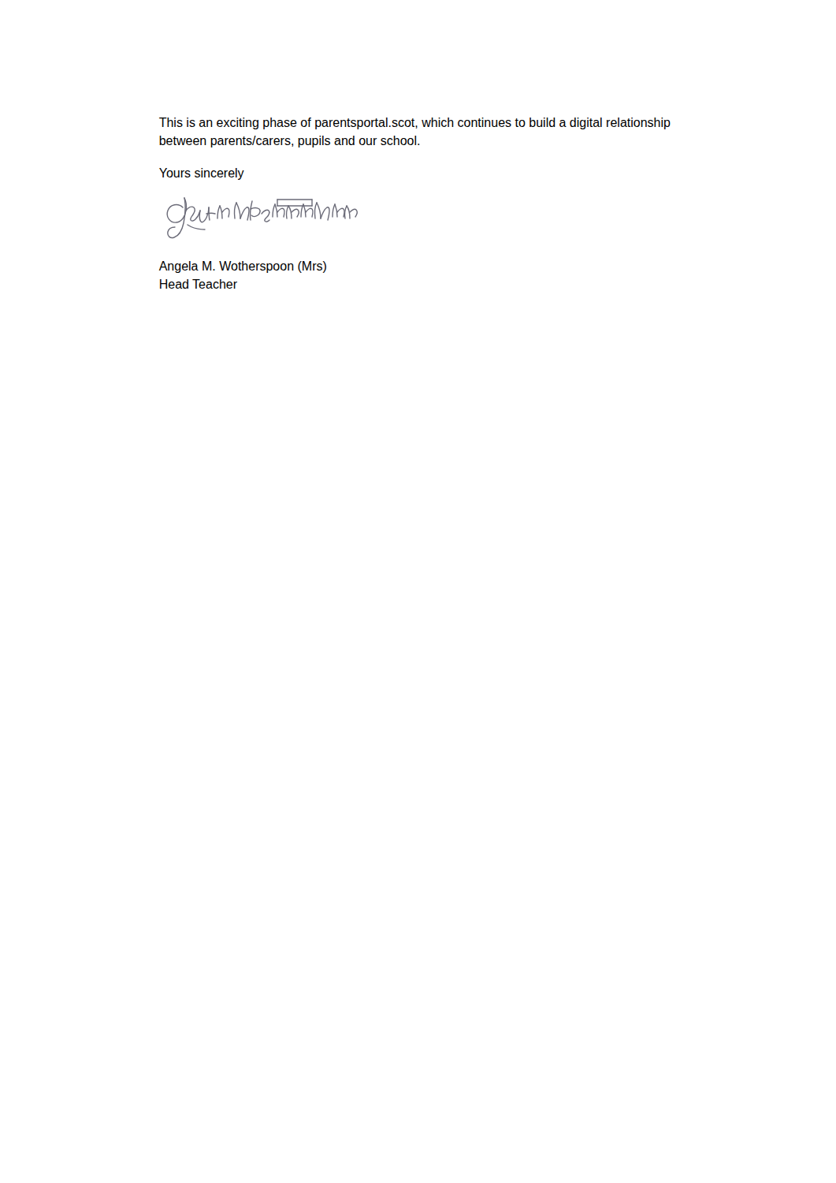This is an exciting phase of parentsportal.scot, which continues to build a digital relationship between parents/carers, pupils and our school.
Yours sincerely
Signature
Angela M. Wotherspoon (Mrs) Head Teacher